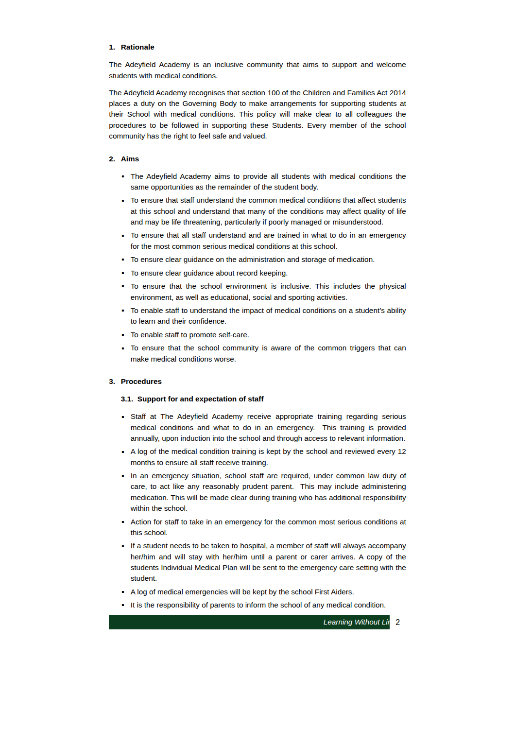1. Rationale
The Adeyfield Academy is an inclusive community that aims to support and welcome students with medical conditions.
The Adeyfield Academy recognises that section 100 of the Children and Families Act 2014 places a duty on the Governing Body to make arrangements for supporting students at their School with medical conditions. This policy will make clear to all colleagues the procedures to be followed in supporting these Students. Every member of the school community has the right to feel safe and valued.
2. Aims
The Adeyfield Academy aims to provide all students with medical conditions the same opportunities as the remainder of the student body.
To ensure that staff understand the common medical conditions that affect students at this school and understand that many of the conditions may affect quality of life and may be life threatening, particularly if poorly managed or misunderstood.
To ensure that all staff understand and are trained in what to do in an emergency for the most common serious medical conditions at this school.
To ensure clear guidance on the administration and storage of medication.
To ensure clear guidance about record keeping.
To ensure that the school environment is inclusive. This includes the physical environment, as well as educational, social and sporting activities.
To enable staff to understand the impact of medical conditions on a student’s ability to learn and their confidence.
To enable staff to promote self-care.
To ensure that the school community is aware of the common triggers that can make medical conditions worse.
3. Procedures
3.1. Support for and expectation of staff
Staff at The Adeyfield Academy receive appropriate training regarding serious medical conditions and what to do in an emergency. This training is provided annually, upon induction into the school and through access to relevant information.
A log of the medical condition training is kept by the school and reviewed every 12 months to ensure all staff receive training.
In an emergency situation, school staff are required, under common law duty of care, to act like any reasonably prudent parent. This may include administering medication. This will be made clear during training who has additional responsibility within the school.
Action for staff to take in an emergency for the common most serious conditions at this school.
If a student needs to be taken to hospital, a member of staff will always accompany her/him and will stay with her/him until a parent or carer arrives. A copy of the students Individual Medical Plan will be sent to the emergency care setting with the student.
A log of medical emergencies will be kept by the school First Aiders.
It is the responsibility of parents to inform the school of any medical condition.
Learning Without Limits
2